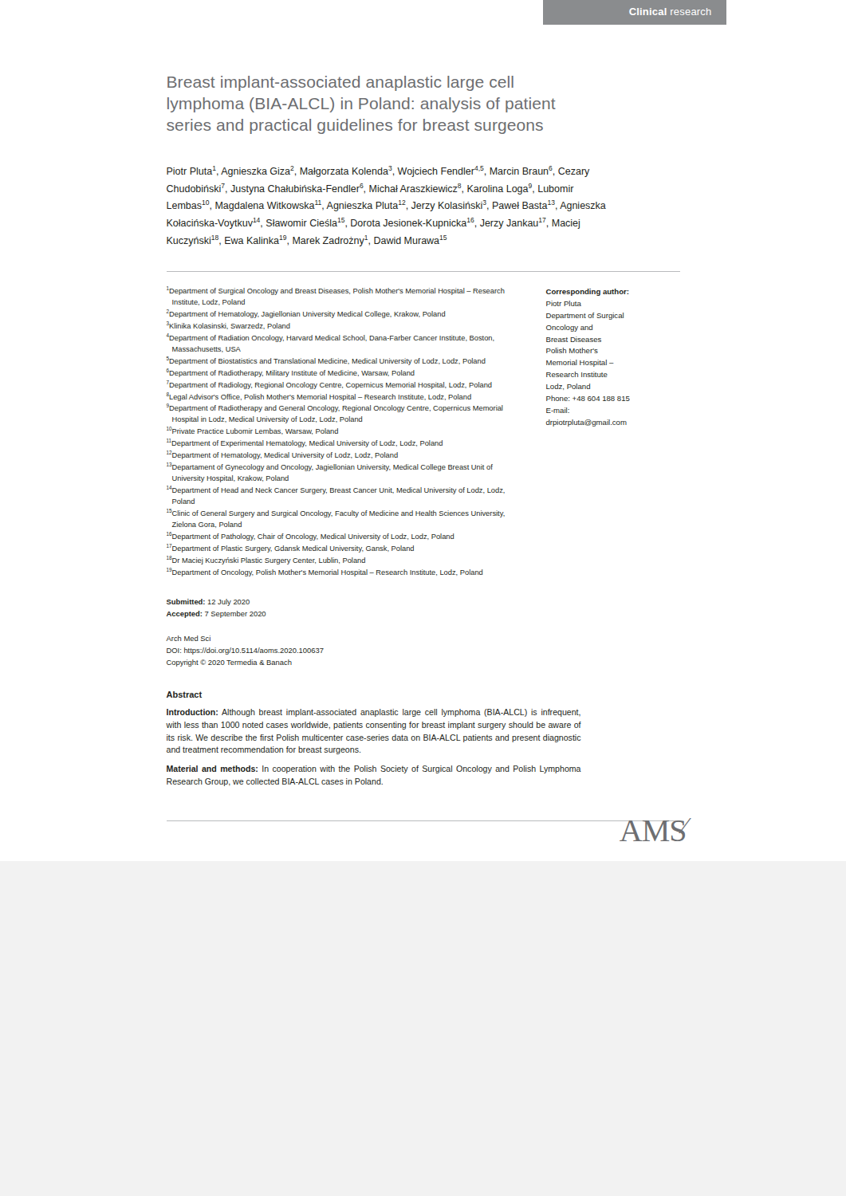Clinical research
Breast implant-associated anaplastic large cell
lymphoma (BIA-ALCL) in Poland: analysis of patient
series and practical guidelines for breast surgeons
Piotr Pluta1, Agnieszka Giza2, Małgorzata Kolenda3, Wojciech Fendler4,5, Marcin Braun6, Cezary Chudobiński7, Justyna Chałubińska-Fendler6, Michał Araszkiewicz8, Karolina Loga9, Lubomir Lembas10, Magdalena Witkowska11, Agnieszka Pluta12, Jerzy Kolasiński3, Paweł Basta13, Agnieszka Kołacińska-Voytkuv14, Sławomir Cieśla15, Dorota Jesionek-Kupnicka16, Jerzy Jankau17, Maciej Kuczyński18, Ewa Kalinka19, Marek Zadrożny1, Dawid Murawa15
1Department of Surgical Oncology and Breast Diseases, Polish Mother's Memorial Hospital – Research Institute, Lodz, Poland
2Department of Hematology, Jagiellonian University Medical College, Krakow, Poland
3Klinika Kolasinski, Swarzedz, Poland
4Department of Radiation Oncology, Harvard Medical School, Dana-Farber Cancer Institute, Boston, Massachusetts, USA
5Department of Biostatistics and Translational Medicine, Medical University of Lodz, Lodz, Poland
6Department of Radiotherapy, Military Institute of Medicine, Warsaw, Poland
7Department of Radiology, Regional Oncology Centre, Copernicus Memorial Hospital, Lodz, Poland
8Legal Advisor's Office, Polish Mother's Memorial Hospital – Research Institute, Lodz, Poland
9Department of Radiotherapy and General Oncology, Regional Oncology Centre, Copernicus Memorial Hospital in Lodz, Medical University of Lodz, Lodz, Poland
10Private Practice Lubomir Lembas, Warsaw, Poland
11Department of Experimental Hematology, Medical University of Lodz, Lodz, Poland
12Department of Hematology, Medical University of Lodz, Lodz, Poland
13Departament of Gynecology and Oncology, Jagiellonian University, Medical College Breast Unit of University Hospital, Krakow, Poland
14Department of Head and Neck Cancer Surgery, Breast Cancer Unit, Medical University of Lodz, Lodz, Poland
15Clinic of General Surgery and Surgical Oncology, Faculty of Medicine and Health Sciences University, Zielona Gora, Poland
16Department of Pathology, Chair of Oncology, Medical University of Lodz, Lodz, Poland
17Department of Plastic Surgery, Gdansk Medical University, Gansk, Poland
18Dr Maciej Kuczyński Plastic Surgery Center, Lublin, Poland
19Department of Oncology, Polish Mother's Memorial Hospital – Research Institute, Lodz, Poland
Corresponding author:
Piotr Pluta
Department of Surgical
Oncology and
Breast Diseases
Polish Mother's
Memorial Hospital –
Research Institute
Lodz, Poland
Phone: +48 604 188 815
E-mail:
drpiotrpluta@gmail.com
Submitted: 12 July 2020
Accepted: 7 September 2020
Arch Med Sci
DOI: https://doi.org/10.5114/aoms.2020.100637
Copyright © 2020 Termedia & Banach
Abstract
Introduction: Although breast implant-associated anaplastic large cell lymphoma (BIA-ALCL) is infrequent, with less than 1000 noted cases worldwide, patients consenting for breast implant surgery should be aware of its risk. We describe the first Polish multicenter case-series data on BIA-ALCL patients and present diagnostic and treatment recommendation for breast surgeons.
Material and methods: In cooperation with the Polish Society of Surgical Oncology and Polish Lymphoma Research Group, we collected BIA-ALCL cases in Poland.
AMS⁄